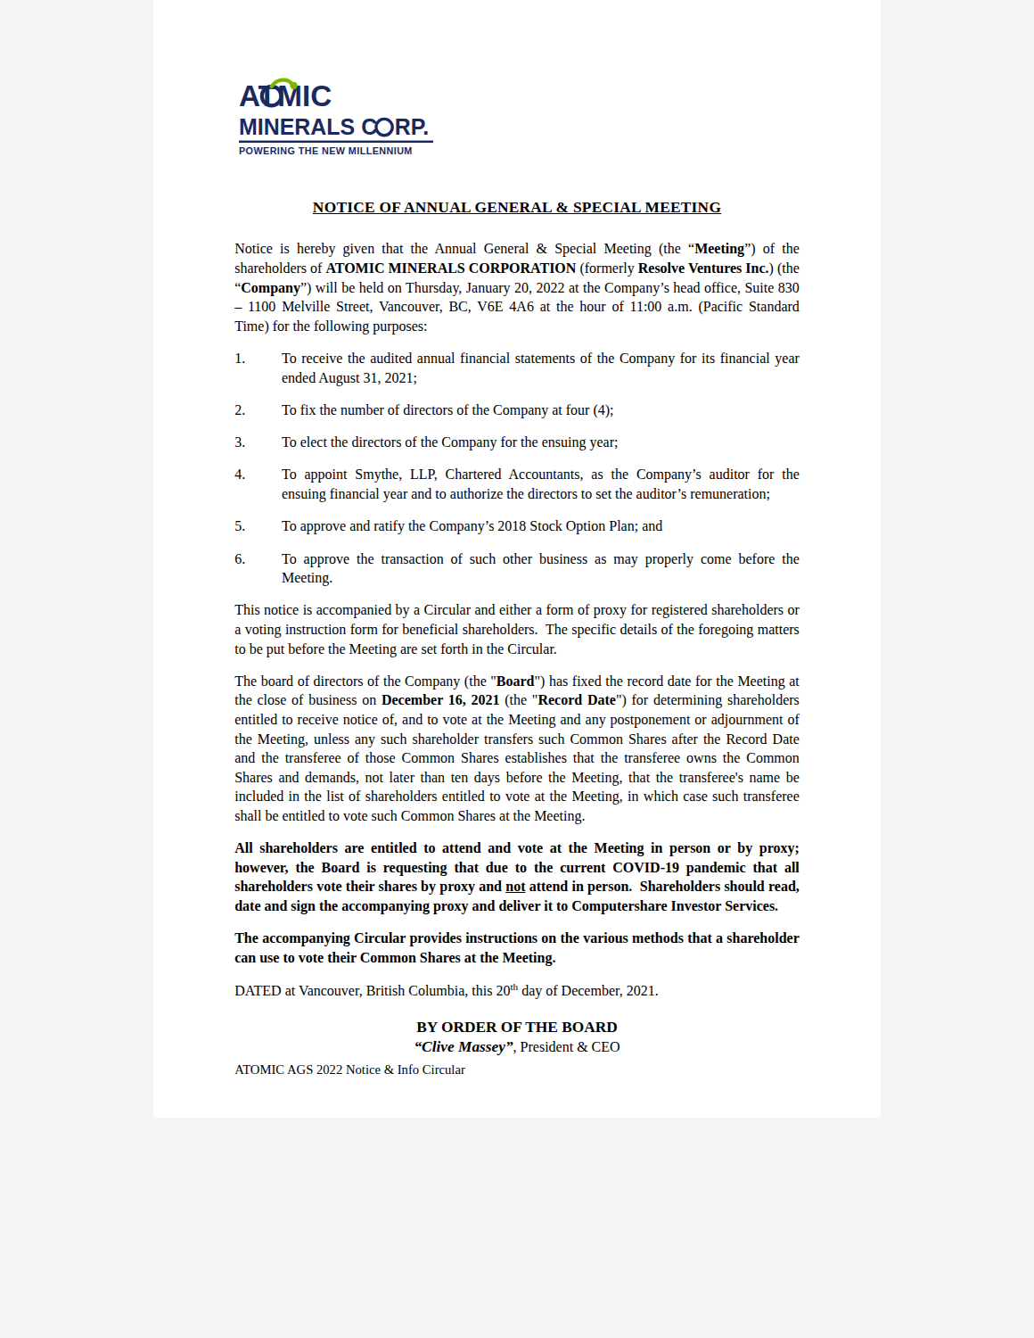AT MIC MINERALS C RP. POWERING THE NEW MILLENNIUM
NOTICE OF ANNUAL GENERAL & SPECIAL MEETING
Notice is hereby given that the Annual General & Special Meeting (the “Meeting”) of the shareholders of ATOMIC MINERALS CORPORATION (formerly Resolve Ventures Inc.) (the “Company”) will be held on Thursday, January 20, 2022 at the Company’s head office, Suite 830 – 1100 Melville Street, Vancouver, BC, V6E 4A6 at the hour of 11:00 a.m. (Pacific Standard Time) for the following purposes:
1.
To receive the audited annual financial statements of the Company for its financial year ended August 31, 2021;
2.
To fix the number of directors of the Company at four (4);
3.
To elect the directors of the Company for the ensuing year;
4.
To appoint Smythe, LLP, Chartered Accountants, as the Company’s auditor for the ensuing financial year and to authorize the directors to set the auditor’s remuneration;
5.
To approve and ratify the Company’s 2018 Stock Option Plan; and
6.
To approve the transaction of such other business as may properly come before the Meeting.
This notice is accompanied by a Circular and either a form of proxy for registered shareholders or a voting instruction form for beneficial shareholders. The specific details of the foregoing matters to be put before the Meeting are set forth in the Circular.
The board of directors of the Company (the "Board") has fixed the record date for the Meeting at the close of business on December 16, 2021 (the "Record Date") for determining shareholders entitled to receive notice of, and to vote at the Meeting and any postponement or adjournment of the Meeting, unless any such shareholder transfers such Common Shares after the Record Date and the transferee of those Common Shares establishes that the transferee owns the Common Shares and demands, not later than ten days before the Meeting, that the transferee's name be included in the list of shareholders entitled to vote at the Meeting, in which case such transferee shall be entitled to vote such Common Shares at the Meeting.
All shareholders are entitled to attend and vote at the Meeting in person or by proxy; however, the Board is requesting that due to the current COVID-19 pandemic that all shareholders vote their shares by proxy and not attend in person. Shareholders should read, date and sign the accompanying proxy and deliver it to Computershare Investor Services.
The accompanying Circular provides instructions on the various methods that a shareholder can use to vote their Common Shares at the Meeting.
DATED at Vancouver, British Columbia, this 20th day of December, 2021.
BY ORDER OF THE BOARD
“Clive Massey”, President & CEO
ATOMIC AGS 2022 Notice & Info Circular